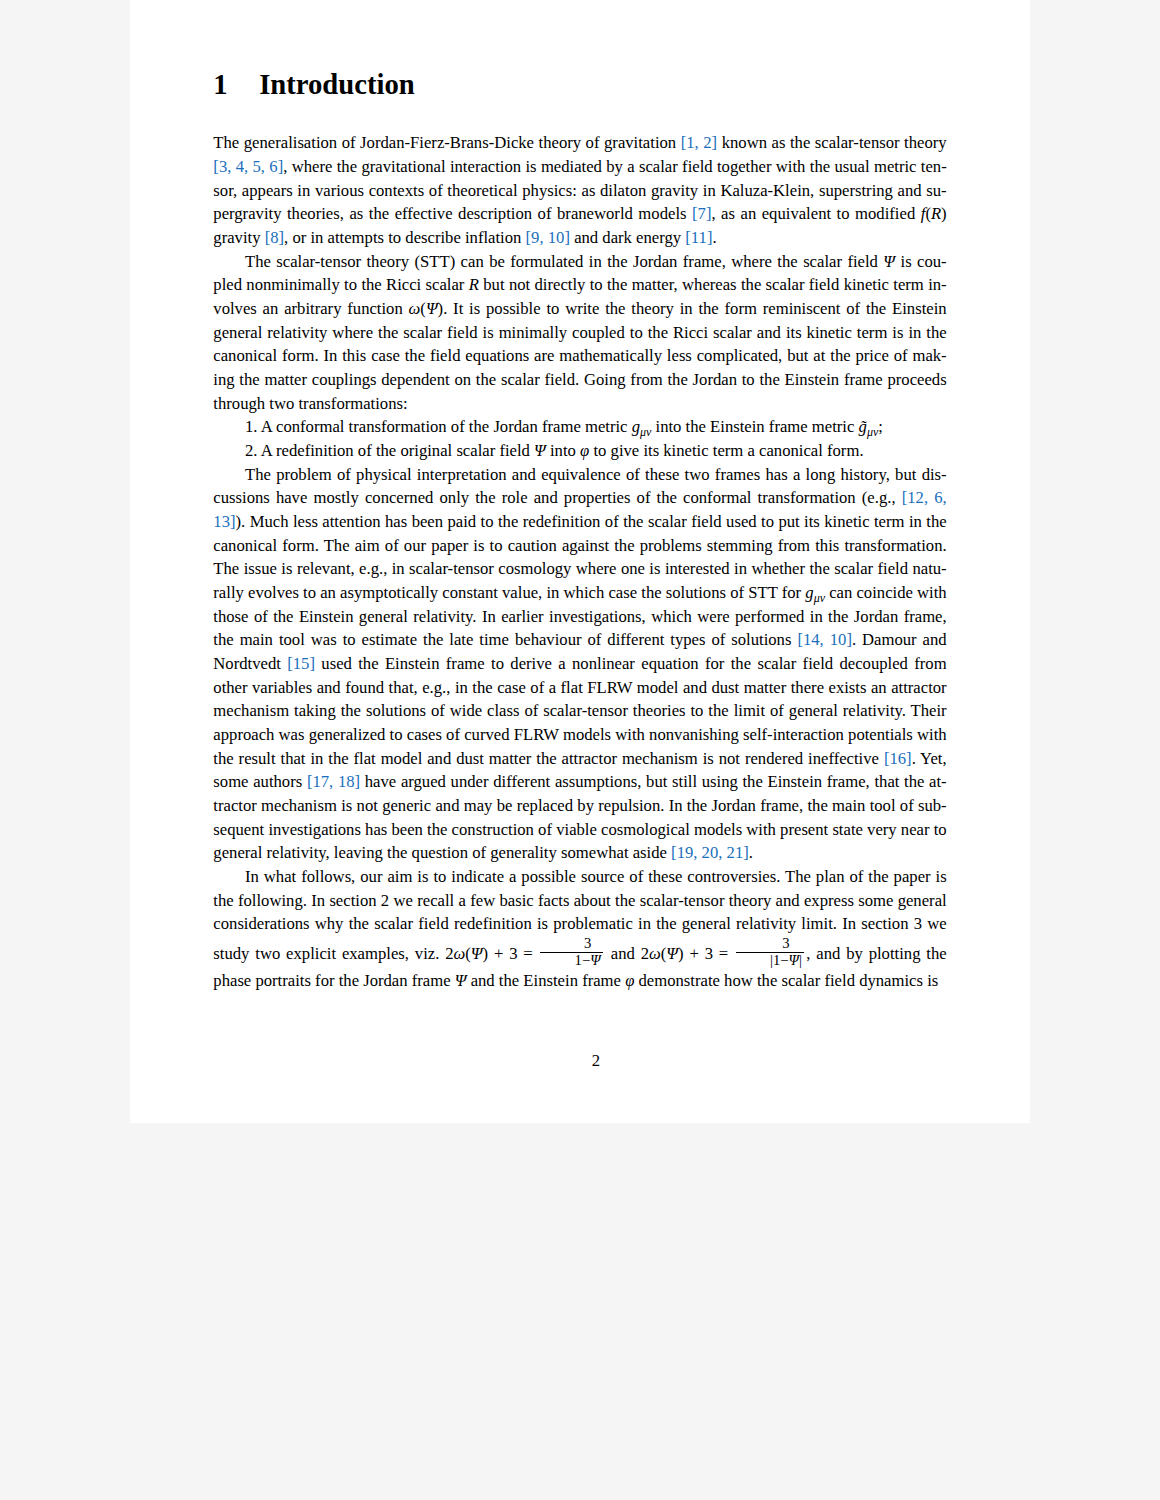1 Introduction
The generalisation of Jordan-Fierz-Brans-Dicke theory of gravitation [1, 2] known as the scalar-tensor theory [3, 4, 5, 6], where the gravitational interaction is mediated by a scalar field together with the usual metric tensor, appears in various contexts of theoretical physics: as dilaton gravity in Kaluza-Klein, superstring and supergravity theories, as the effective description of braneworld models [7], as an equivalent to modified f(R) gravity [8], or in attempts to describe inflation [9, 10] and dark energy [11].
The scalar-tensor theory (STT) can be formulated in the Jordan frame, where the scalar field Ψ is coupled nonminimally to the Ricci scalar R but not directly to the matter, whereas the scalar field kinetic term involves an arbitrary function ω(Ψ). It is possible to write the theory in the form reminiscent of the Einstein general relativity where the scalar field is minimally coupled to the Ricci scalar and its kinetic term is in the canonical form. In this case the field equations are mathematically less complicated, but at the price of making the matter couplings dependent on the scalar field. Going from the Jordan to the Einstein frame proceeds through two transformations:
1. A conformal transformation of the Jordan frame metric gμν into the Einstein frame metric g̃μν;
2. A redefinition of the original scalar field Ψ into φ to give its kinetic term a canonical form.
The problem of physical interpretation and equivalence of these two frames has a long history, but discussions have mostly concerned only the role and properties of the conformal transformation (e.g., [12, 6, 13]). Much less attention has been paid to the redefinition of the scalar field used to put its kinetic term in the canonical form. The aim of our paper is to caution against the problems stemming from this transformation. The issue is relevant, e.g., in scalar-tensor cosmology where one is interested in whether the scalar field naturally evolves to an asymptotically constant value, in which case the solutions of STT for gμν can coincide with those of the Einstein general relativity. In earlier investigations, which were performed in the Jordan frame, the main tool was to estimate the late time behaviour of different types of solutions [14, 10]. Damour and Nordtvedt [15] used the Einstein frame to derive a nonlinear equation for the scalar field decoupled from other variables and found that, e.g., in the case of a flat FLRW model and dust matter there exists an attractor mechanism taking the solutions of wide class of scalar-tensor theories to the limit of general relativity. Their approach was generalized to cases of curved FLRW models with nonvanishing self-interaction potentials with the result that in the flat model and dust matter the attractor mechanism is not rendered ineffective [16]. Yet, some authors [17, 18] have argued under different assumptions, but still using the Einstein frame, that the attractor mechanism is not generic and may be replaced by repulsion. In the Jordan frame, the main tool of subsequent investigations has been the construction of viable cosmological models with present state very near to general relativity, leaving the question of generality somewhat aside [19, 20, 21].
In what follows, our aim is to indicate a possible source of these controversies. The plan of the paper is the following. In section 2 we recall a few basic facts about the scalar-tensor theory and express some general considerations why the scalar field redefinition is problematic in the general relativity limit. In section 3 we study two explicit examples, viz. 2ω(Ψ) + 3 = 31−Ψ and 2ω(Ψ) + 3 = 3|1−Ψ|, and by plotting the phase portraits for the Jordan frame Ψ and the Einstein frame φ demonstrate how the scalar field dynamics is
2